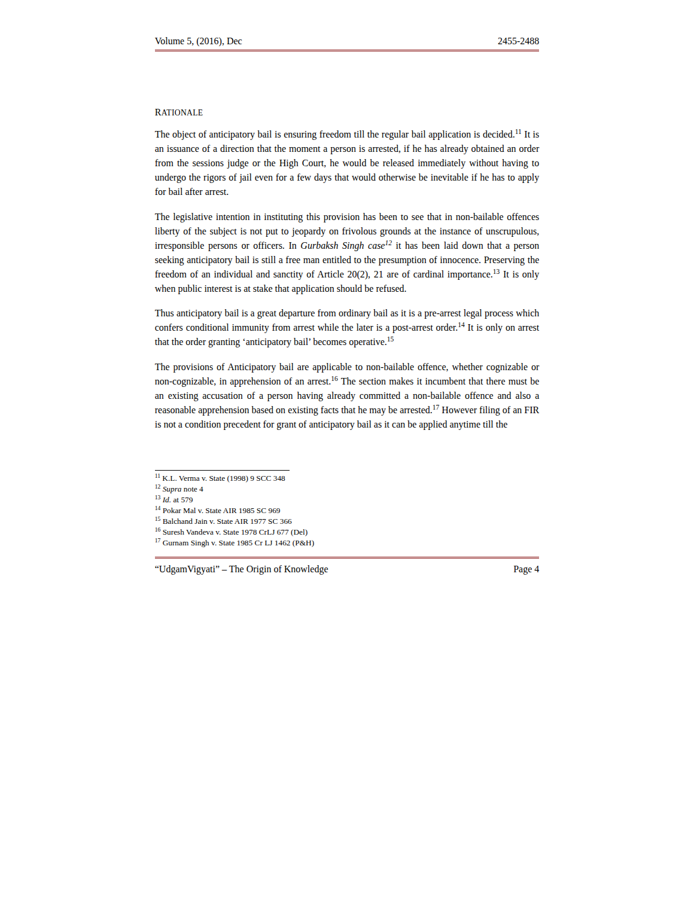Volume 5, (2016), Dec 2455-2488
RATIONALE
The object of anticipatory bail is ensuring freedom till the regular bail application is decided.11 It is an issuance of a direction that the moment a person is arrested, if he has already obtained an order from the sessions judge or the High Court, he would be released immediately without having to undergo the rigors of jail even for a few days that would otherwise be inevitable if he has to apply for bail after arrest.
The legislative intention in instituting this provision has been to see that in non-bailable offences liberty of the subject is not put to jeopardy on frivolous grounds at the instance of unscrupulous, irresponsible persons or officers. In Gurbaksh Singh case12 it has been laid down that a person seeking anticipatory bail is still a free man entitled to the presumption of innocence. Preserving the freedom of an individual and sanctity of Article 20(2), 21 are of cardinal importance.13 It is only when public interest is at stake that application should be refused.
Thus anticipatory bail is a great departure from ordinary bail as it is a pre-arrest legal process which confers conditional immunity from arrest while the later is a post-arrest order.14 It is only on arrest that the order granting ‘anticipatory bail’ becomes operative.15
The provisions of Anticipatory bail are applicable to non-bailable offence, whether cognizable or non-cognizable, in apprehension of an arrest.16 The section makes it incumbent that there must be an existing accusation of a person having already committed a non-bailable offence and also a reasonable apprehension based on existing facts that he may be arrested.17 However filing of an FIR is not a condition precedent for grant of anticipatory bail as it can be applied anytime till the
11 K.L. Verma v. State (1998) 9 SCC 348
12 Supra note 4
13 Id. at 579
14 Pokar Mal v. State AIR 1985 SC 969
15 Balchand Jain v. State AIR 1977 SC 366
16 Suresh Vandeva v. State 1978 CrLJ 677 (Del)
17 Gurnam Singh v. State 1985 Cr LJ 1462 (P&H)
“UdgamVigyati” – The Origin of Knowledge Page 4